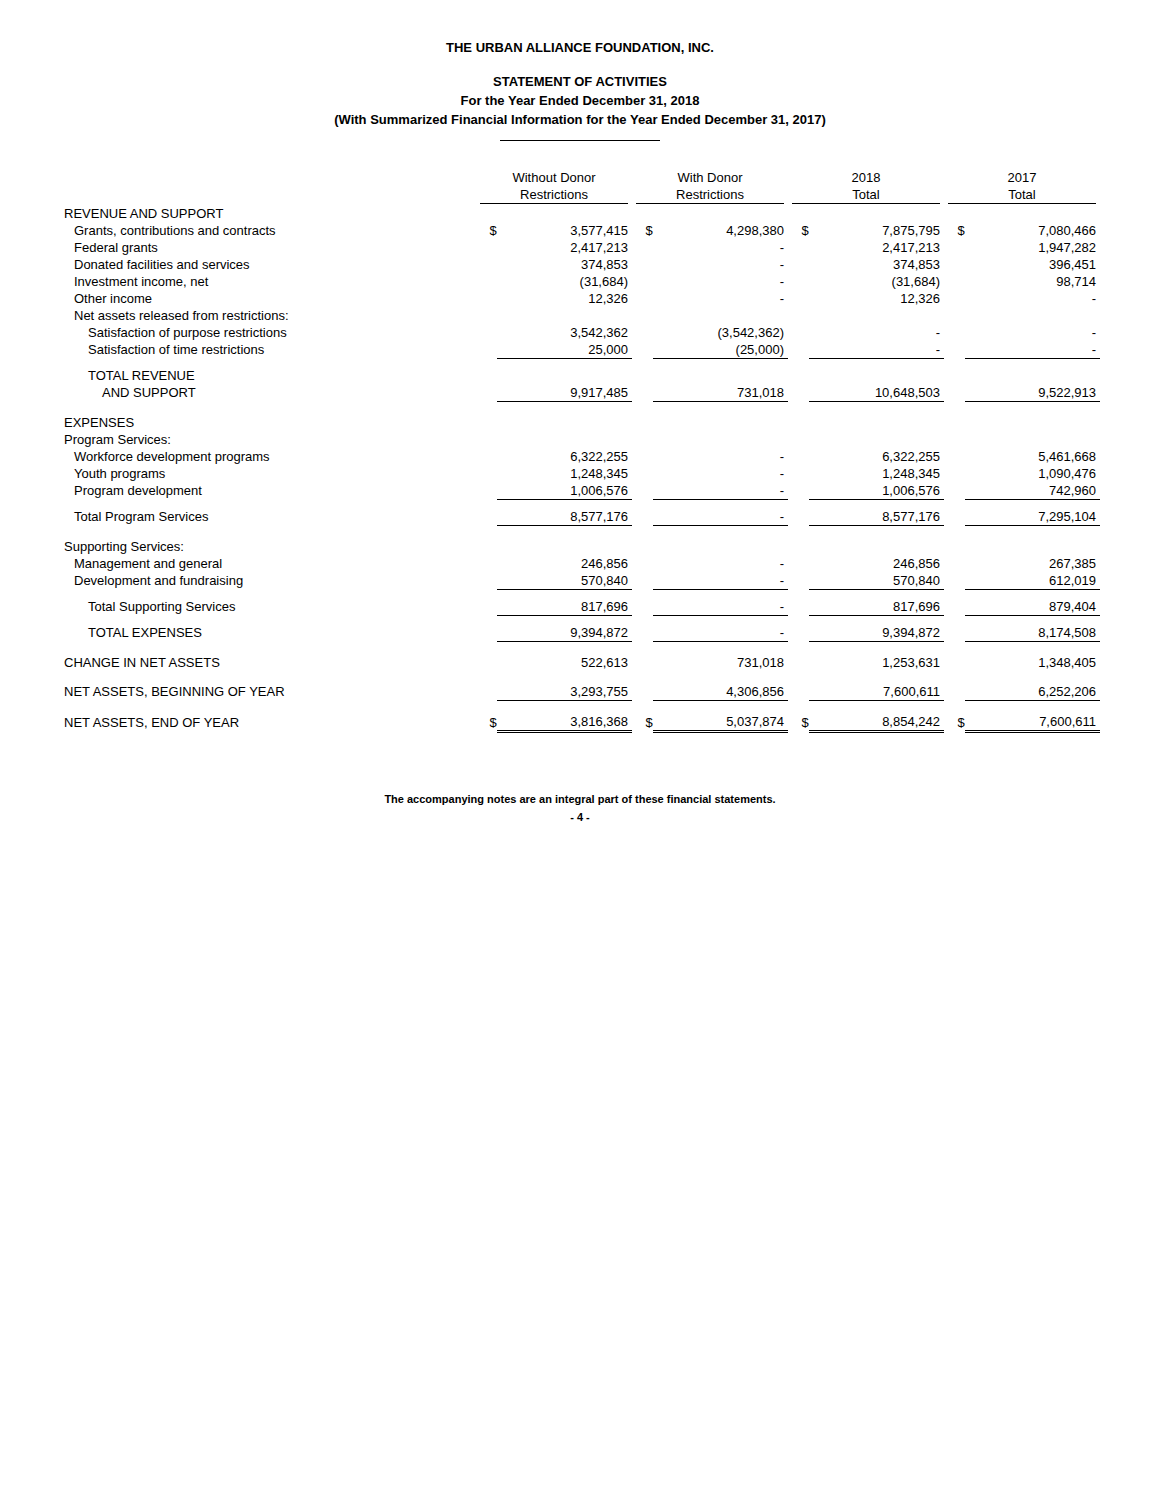THE URBAN ALLIANCE FOUNDATION, INC.
STATEMENT OF ACTIVITIES
For the Year Ended December 31, 2018
(With Summarized Financial Information for the Year Ended December 31, 2017)
| | Without Donor | With Donor | 2018 | 2017 |
| | Restrictions | Restrictions | Total | Total |
| REVENUE AND SUPPORT | |
| Grants, contributions and contracts | $ | 3,577,415 | $ | 4,298,380 | $ | 7,875,795 | $ | 7,080,466 |
| Federal grants | | 2,417,213 | | - | | 2,417,213 | | 1,947,282 |
| Donated facilities and services | | 374,853 | | - | | 374,853 | | 396,451 |
| Investment income, net | | (31,684) | | - | | (31,684) | | 98,714 |
| Other income | | 12,326 | | - | | 12,326 | | - |
| Net assets released from restrictions: | |
| Satisfaction of purpose restrictions | | 3,542,362 | | (3,542,362) | | - | | - |
| Satisfaction of time restrictions | | 25,000 | | (25,000) | | - | | - |
| TOTAL REVENUE | |
| AND SUPPORT | | 9,917,485 | | 731,018 | | 10,648,503 | | 9,522,913 |
| EXPENSES | |
| Program Services: | |
| Workforce development programs | | 6,322,255 | | - | | 6,322,255 | | 5,461,668 |
| Youth programs | | 1,248,345 | | - | | 1,248,345 | | 1,090,476 |
| Program development | | 1,006,576 | | - | | 1,006,576 | | 742,960 |
| Total Program Services | | 8,577,176 | | - | | 8,577,176 | | 7,295,104 |
| Supporting Services: | |
| Management and general | | 246,856 | | - | | 246,856 | | 267,385 |
| Development and fundraising | | 570,840 | | - | | 570,840 | | 612,019 |
| Total Supporting Services | | 817,696 | | - | | 817,696 | | 879,404 |
| TOTAL EXPENSES | | 9,394,872 | | - | | 9,394,872 | | 8,174,508 |
| CHANGE IN NET ASSETS | | 522,613 | | 731,018 | | 1,253,631 | | 1,348,405 |
| NET ASSETS, BEGINNING OF YEAR | | 3,293,755 | | 4,306,856 | | 7,600,611 | | 6,252,206 |
| NET ASSETS, END OF YEAR | $ | 3,816,368 | $ | 5,037,874 | $ | 8,854,242 | $ | 7,600,611 |
The accompanying notes are an integral part of these financial statements.
- 4 -